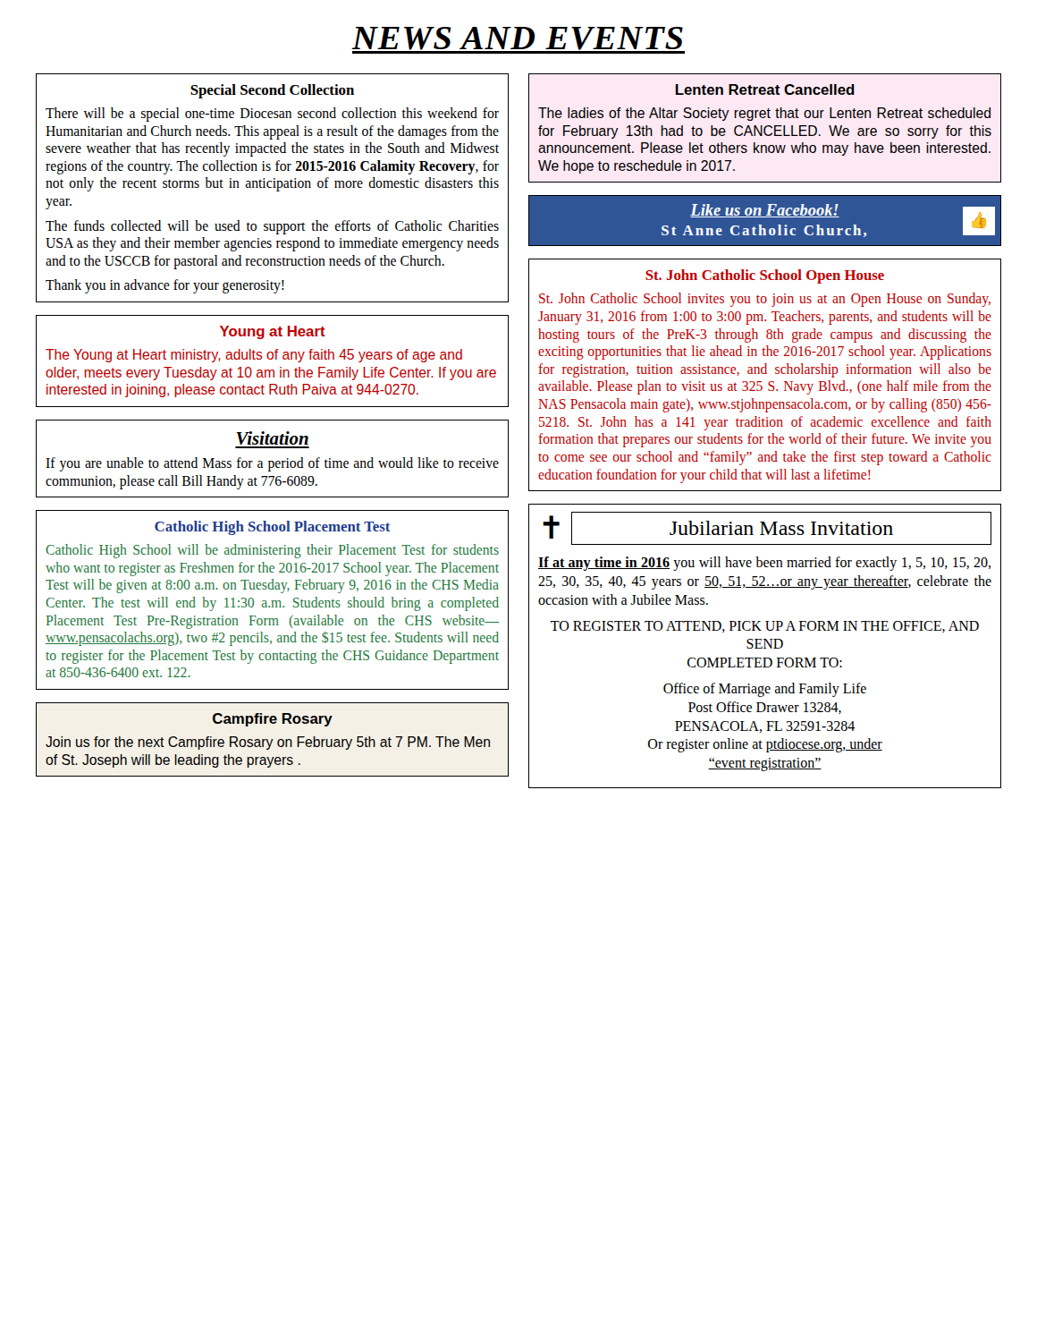NEWS AND EVENTS
Special Second Collection
There will be a special one-time Diocesan second collection this weekend for Humanitarian and Church needs. This appeal is a result of the damages from the severe weather that has recently impacted the states in the South and Midwest regions of the country. The collection is for 2015-2016 Calamity Recovery, for not only the recent storms but in anticipation of more domestic disasters this year.
The funds collected will be used to support the efforts of Catholic Charities USA as they and their member agencies respond to immediate emergency needs and to the USCCB for pastoral and reconstruction needs of the Church.
Thank you in advance for your generosity!
Young at Heart
The Young at Heart ministry, adults of any faith 45 years of age and older, meets every Tuesday at 10 am in the Family Life Center. If you are interested in joining, please contact Ruth Paiva at 944-0270.
Visitation
If you are unable to attend Mass for a period of time and would like to receive communion, please call Bill Handy at 776-6089.
Catholic High School Placement Test
Catholic High School will be administering their Placement Test for students who want to register as Freshmen for the 2016-2017 School year. The Placement Test will be given at 8:00 a.m. on Tuesday, February 9, 2016 in the CHS Media Center. The test will end by 11:30 a.m. Students should bring a completed Placement Test Pre-Registration Form (available on the CHS website—www.pensacolachs.org), two #2 pencils, and the $15 test fee. Students will need to register for the Placement Test by contacting the CHS Guidance Department at 850-436-6400 ext. 122.
Campfire Rosary
Join us for the next Campfire Rosary on February 5th at 7 PM. The Men of St. Joseph will be leading the prayers .
Lenten Retreat Cancelled
The ladies of the Altar Society regret that our Lenten Retreat scheduled for February 13th had to be CANCELLED. We are so sorry for this announcement. Please let others know who may have been interested. We hope to reschedule in 2017.
Like us on Facebook!
St Anne Catholic Church,
👍
St. John Catholic School Open House
St. John Catholic School invites you to join us at an Open House on Sunday, January 31, 2016 from 1:00 to 3:00 pm. Teachers, parents, and students will be hosting tours of the PreK-3 through 8th grade campus and discussing the exciting opportunities that lie ahead in the 2016-2017 school year. Applications for registration, tuition assistance, and scholarship information will also be available. Please plan to visit us at 325 S. Navy Blvd., (one half mile from the NAS Pensacola main gate), www.stjohnpensacola.com, or by calling (850) 456-5218. St. John has a 141 year tradition of academic excellence and faith formation that prepares our students for the world of their future. We invite you to come see our school and “family” and take the first step toward a Catholic education foundation for your child that will last a lifetime!
✝
Jubilarian Mass Invitation
If at any time in 2016 you will have been married for exactly 1, 5, 10, 15, 20, 25, 30, 35, 40, 45 years or 50, 51, 52…or any year thereafter, celebrate the occasion with a Jubilee Mass.
TO REGISTER TO ATTEND, PICK UP A FORM IN THE OFFICE, AND SEND
COMPLETED FORM TO:
Office of Marriage and Family Life
Post Office Drawer 13284,
PENSACOLA, FL 32591-3284
Or register online at ptdiocese.org, under
“event registration”